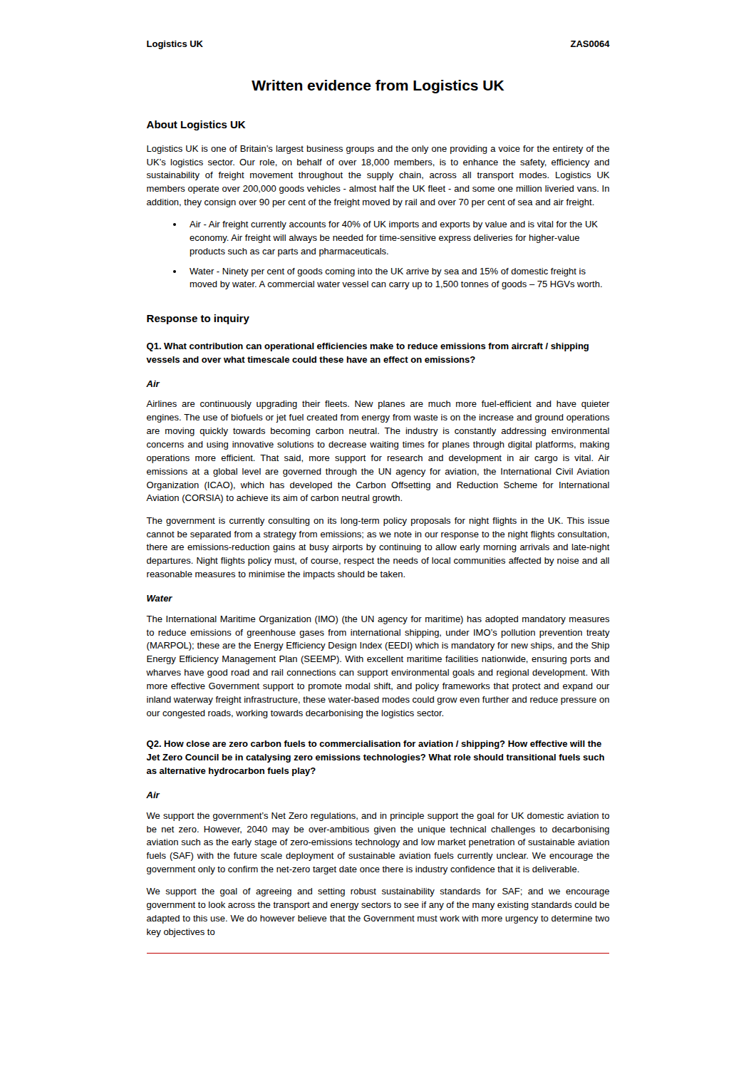Logistics UK ZAS0064
Written evidence from Logistics UK
About Logistics UK
Logistics UK is one of Britain’s largest business groups and the only one providing a voice for the entirety of the UK’s logistics sector. Our role, on behalf of over 18,000 members, is to enhance the safety, efficiency and sustainability of freight movement throughout the supply chain, across all transport modes. Logistics UK members operate over 200,000 goods vehicles - almost half the UK fleet - and some one million liveried vans. In addition, they consign over 90 per cent of the freight moved by rail and over 70 per cent of sea and air freight.
Air - Air freight currently accounts for 40% of UK imports and exports by value and is vital for the UK economy. Air freight will always be needed for time-sensitive express deliveries for higher-value products such as car parts and pharmaceuticals.
Water - Ninety per cent of goods coming into the UK arrive by sea and 15% of domestic freight is moved by water. A commercial water vessel can carry up to 1,500 tonnes of goods – 75 HGVs worth.
Response to inquiry
Q1. What contribution can operational efficiencies make to reduce emissions from aircraft / shipping vessels and over what timescale could these have an effect on emissions?
Air
Airlines are continuously upgrading their fleets. New planes are much more fuel-efficient and have quieter engines. The use of biofuels or jet fuel created from energy from waste is on the increase and ground operations are moving quickly towards becoming carbon neutral. The industry is constantly addressing environmental concerns and using innovative solutions to decrease waiting times for planes through digital platforms, making operations more efficient. That said, more support for research and development in air cargo is vital. Air emissions at a global level are governed through the UN agency for aviation, the International Civil Aviation Organization (ICAO), which has developed the Carbon Offsetting and Reduction Scheme for International Aviation (CORSIA) to achieve its aim of carbon neutral growth.
The government is currently consulting on its long-term policy proposals for night flights in the UK. This issue cannot be separated from a strategy from emissions; as we note in our response to the night flights consultation, there are emissions-reduction gains at busy airports by continuing to allow early morning arrivals and late-night departures. Night flights policy must, of course, respect the needs of local communities affected by noise and all reasonable measures to minimise the impacts should be taken.
Water
The International Maritime Organization (IMO) (the UN agency for maritime) has adopted mandatory measures to reduce emissions of greenhouse gases from international shipping, under IMO’s pollution prevention treaty (MARPOL); these are the Energy Efficiency Design Index (EEDI) which is mandatory for new ships, and the Ship Energy Efficiency Management Plan (SEEMP). With excellent maritime facilities nationwide, ensuring ports and wharves have good road and rail connections can support environmental goals and regional development. With more effective Government support to promote modal shift, and policy frameworks that protect and expand our inland waterway freight infrastructure, these water-based modes could grow even further and reduce pressure on our congested roads, working towards decarbonising the logistics sector.
Q2. How close are zero carbon fuels to commercialisation for aviation / shipping? How effective will the Jet Zero Council be in catalysing zero emissions technologies? What role should transitional fuels such as alternative hydrocarbon fuels play?
Air
We support the government’s Net Zero regulations, and in principle support the goal for UK domestic aviation to be net zero. However, 2040 may be over-ambitious given the unique technical challenges to decarbonising aviation such as the early stage of zero-emissions technology and low market penetration of sustainable aviation fuels (SAF) with the future scale deployment of sustainable aviation fuels currently unclear. We encourage the government only to confirm the net-zero target date once there is industry confidence that it is deliverable.
We support the goal of agreeing and setting robust sustainability standards for SAF; and we encourage government to look across the transport and energy sectors to see if any of the many existing standards could be adapted to this use. We do however believe that the Government must work with more urgency to determine two key objectives to